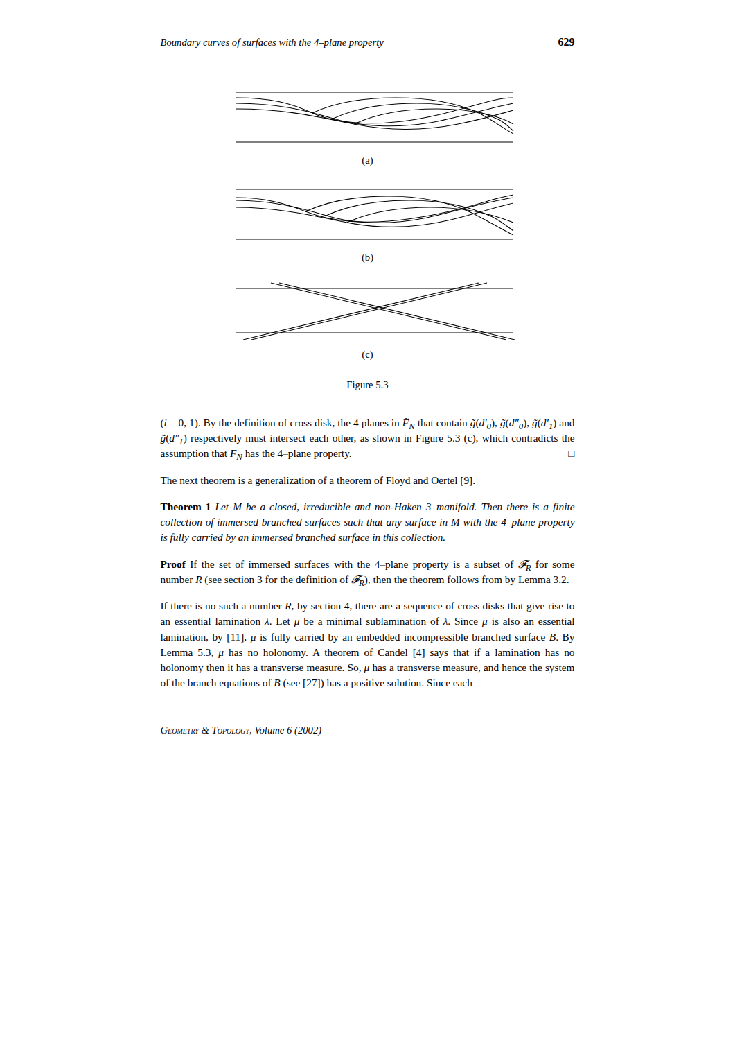Boundary curves of surfaces with the 4–plane property 629
(a)
(b)
(c)
Figure 5.3
(i = 0, 1). By the definition of cross disk, the 4 planes in F̃N that contain g̃(d′0), g̃(d″0), g̃(d′1) and g̃(d″1) respectively must intersect each other, as shown in Figure 5.3 (c), which contradicts the assumption that FN has the 4–plane property.□
The next theorem is a generalization of a theorem of Floyd and Oertel [9].
Theorem 1 Let M be a closed, irreducible and non-Haken 3–manifold. Then there is a finite collection of immersed branched surfaces such that any surface in M with the 4–plane property is fully carried by an immersed branched surface in this collection.
Proof If the set of immersed surfaces with the 4–plane property is a subset of 𝓕R for some number R (see section 3 for the definition of 𝓕R), then the theorem follows from by Lemma 3.2.
If there is no such a number R, by section 4, there are a sequence of cross disks that give rise to an essential lamination λ. Let μ be a minimal sublamination of λ. Since μ is also an essential lamination, by [11], μ is fully carried by an embedded incompressible branched surface B. By Lemma 5.3, μ has no holonomy. A theorem of Candel [4] says that if a lamination has no holonomy then it has a transverse measure. So, μ has a transverse measure, and hence the system of the branch equations of B (see [27]) has a positive solution. Since each
Geometry & Topology, Volume 6 (2002)